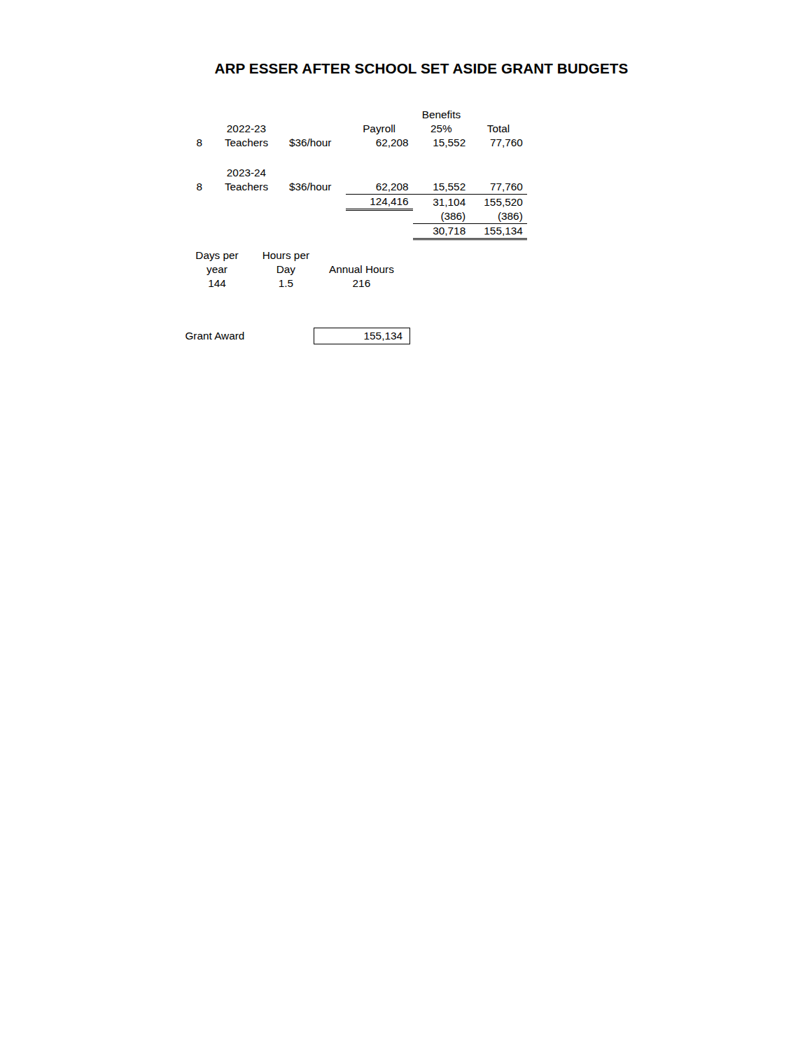ARP ESSER AFTER SCHOOL SET ASIDE GRANT BUDGETS
| | | | | Benefits | |
| | 2022-23 | | Payroll | 25% | Total |
| 8 | Teachers | $36/hour | 62,208 | 15,552 | 77,760 |
| | 2023-24 | | | | |
| 8 | Teachers | $36/hour | 62,208 | 15,552 | 77,760 |
| | | | 124,416 | 31,104 | 155,520 |
| | | | | (386) | (386) |
| | | | | 30,718 | 155,134 |
| Days per | Hours per | |
| year | Day | Annual Hours |
| 144 | 1.5 | 216 |
| Grant Award | 155,134 |